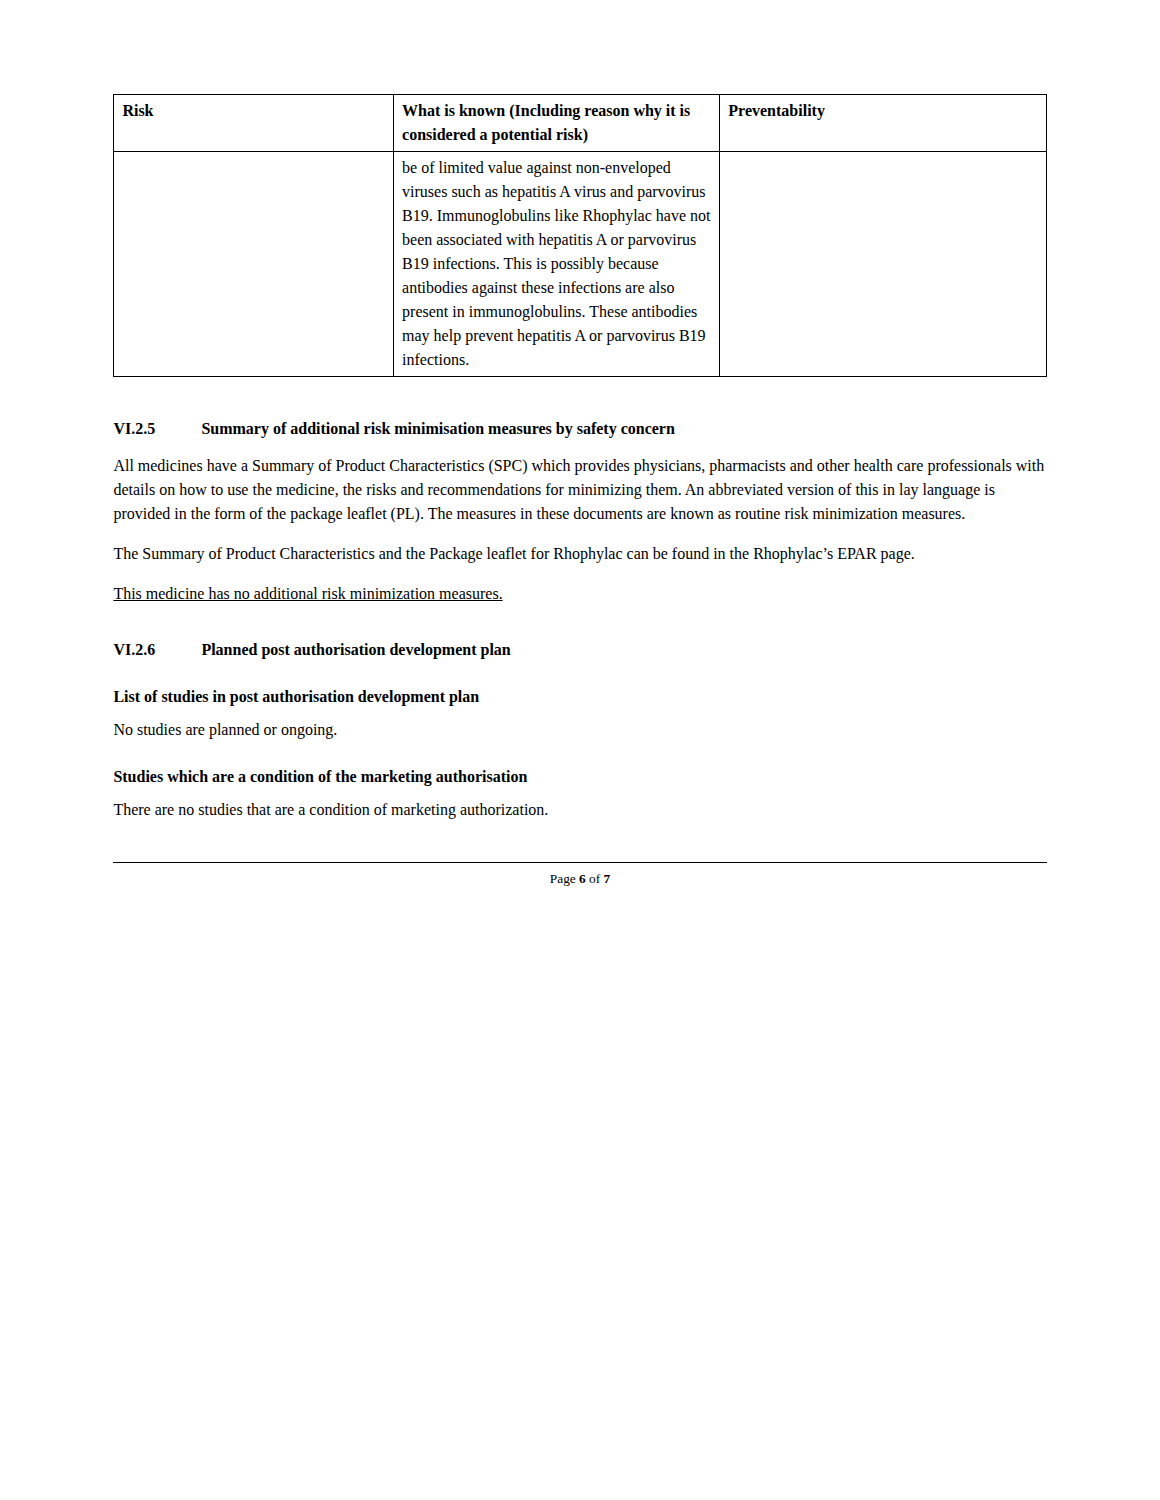| Risk | What is known (Including reason why it is considered a potential risk) | Preventability |
| --- | --- | --- |
| | be of limited value against non-enveloped viruses such as hepatitis A virus and parvovirus B19. Immunoglobulins like Rhophylac have not been associated with hepatitis A or parvovirus B19 infections. This is possibly because antibodies against these infections are also present in immunoglobulins. These antibodies may help prevent hepatitis A or parvovirus B19 infections. | |
VI.2.5 Summary of additional risk minimisation measures by safety concern
All medicines have a Summary of Product Characteristics (SPC) which provides physicians, pharmacists and other health care professionals with details on how to use the medicine, the risks and recommendations for minimizing them. An abbreviated version of this in lay language is provided in the form of the package leaflet (PL). The measures in these documents are known as routine risk minimization measures.
The Summary of Product Characteristics and the Package leaflet for Rhophylac can be found in the Rhophylac’s EPAR page.
This medicine has no additional risk minimization measures.
VI.2.6 Planned post authorisation development plan
List of studies in post authorisation development plan
No studies are planned or ongoing.
Studies which are a condition of the marketing authorisation
There are no studies that are a condition of marketing authorization.
Page 6 of 7